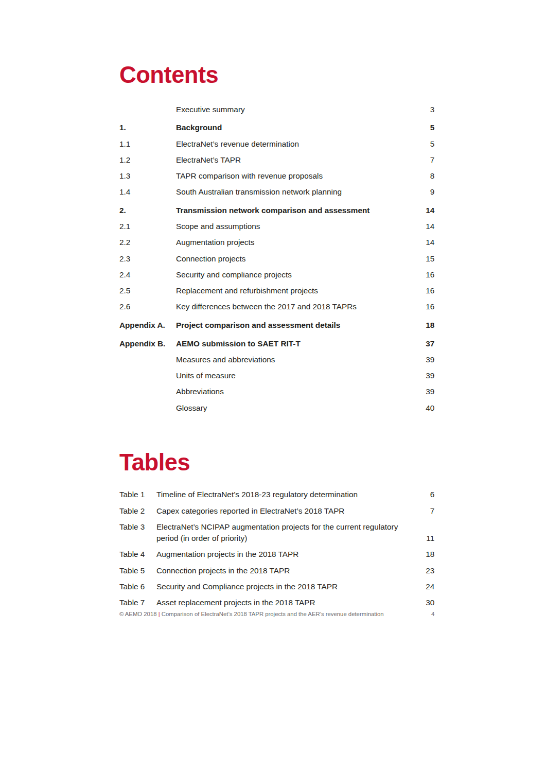Contents
| | Executive summary | 3 |
| 1. | Background | 5 |
| 1.1 | ElectraNet’s revenue determination | 5 |
| 1.2 | ElectraNet’s TAPR | 7 |
| 1.3 | TAPR comparison with revenue proposals | 8 |
| 1.4 | South Australian transmission network planning | 9 |
| 2. | Transmission network comparison and assessment | 14 |
| 2.1 | Scope and assumptions | 14 |
| 2.2 | Augmentation projects | 14 |
| 2.3 | Connection projects | 15 |
| 2.4 | Security and compliance projects | 16 |
| 2.5 | Replacement and refurbishment projects | 16 |
| 2.6 | Key differences between the 2017 and 2018 TAPRs | 16 |
| Appendix A. | Project comparison and assessment details | 18 |
| Appendix B. | AEMO submission to SAET RIT-T | 37 |
| | Measures and abbreviations | 39 |
| | Units of measure | 39 |
| | Abbreviations | 39 |
| | Glossary | 40 |
Tables
| Table 1 | Timeline of ElectraNet’s 2018-23 regulatory determination | 6 |
| Table 2 | Capex categories reported in ElectraNet’s 2018 TAPR | 7 |
| Table 3 | ElectraNet’s NCIPAP augmentation projects for the current regulatory period (in order of priority) | 11 |
| Table 4 | Augmentation projects in the 2018 TAPR | 18 |
| Table 5 | Connection projects in the 2018 TAPR | 23 |
| Table 6 | Security and Compliance projects in the 2018 TAPR | 24 |
| Table 7 | Asset replacement projects in the 2018 TAPR | 30 |
© AEMO 2018 | Comparison of ElectraNet’s 2018 TAPR projects and the AER’s revenue determination
4